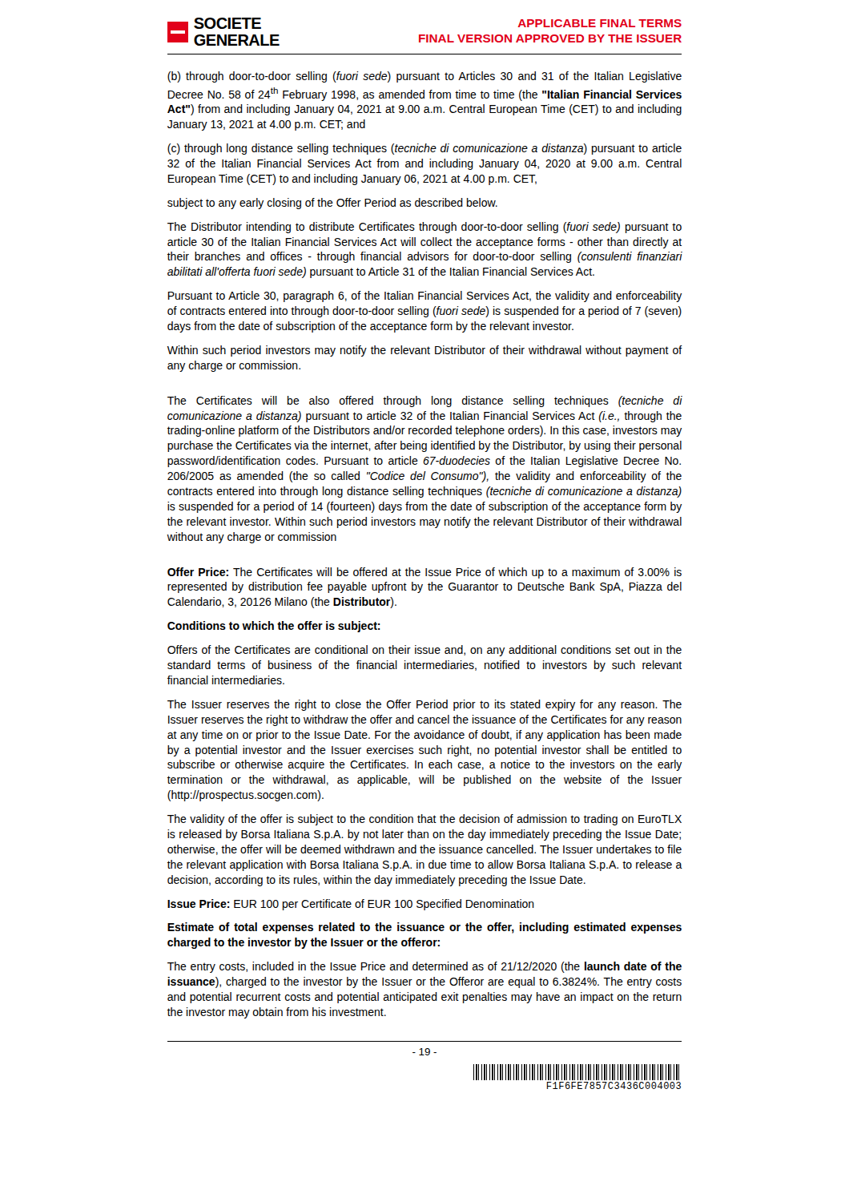SOCIETE GENERALE
APPLICABLE FINAL TERMS
FINAL VERSION APPROVED BY THE ISSUER
(b) through door-to-door selling (fuori sede) pursuant to Articles 30 and 31 of the Italian Legislative Decree No. 58 of 24th February 1998, as amended from time to time (the "Italian Financial Services Act") from and including January 04, 2021 at 9.00 a.m. Central European Time (CET) to and including January 13, 2021 at 4.00 p.m. CET; and
(c) through long distance selling techniques (tecniche di comunicazione a distanza) pursuant to article 32 of the Italian Financial Services Act from and including January 04, 2020 at 9.00 a.m. Central European Time (CET) to and including January 06, 2021 at 4.00 p.m. CET,
subject to any early closing of the Offer Period as described below.
The Distributor intending to distribute Certificates through door-to-door selling (fuori sede) pursuant to article 30 of the Italian Financial Services Act will collect the acceptance forms - other than directly at their branches and offices - through financial advisors for door-to-door selling (consulenti finanziari abilitati all'offerta fuori sede) pursuant to Article 31 of the Italian Financial Services Act.
Pursuant to Article 30, paragraph 6, of the Italian Financial Services Act, the validity and enforceability of contracts entered into through door-to-door selling (fuori sede) is suspended for a period of 7 (seven) days from the date of subscription of the acceptance form by the relevant investor.
Within such period investors may notify the relevant Distributor of their withdrawal without payment of any charge or commission.
The Certificates will be also offered through long distance selling techniques (tecniche di comunicazione a distanza) pursuant to article 32 of the Italian Financial Services Act (i.e., through the trading-online platform of the Distributors and/or recorded telephone orders). In this case, investors may purchase the Certificates via the internet, after being identified by the Distributor, by using their personal password/identification codes. Pursuant to article 67-duodecies of the Italian Legislative Decree No. 206/2005 as amended (the so called "Codice del Consumo"), the validity and enforceability of the contracts entered into through long distance selling techniques (tecniche di comunicazione a distanza) is suspended for a period of 14 (fourteen) days from the date of subscription of the acceptance form by the relevant investor. Within such period investors may notify the relevant Distributor of their withdrawal without any charge or commission
Offer Price: The Certificates will be offered at the Issue Price of which up to a maximum of 3.00% is represented by distribution fee payable upfront by the Guarantor to Deutsche Bank SpA, Piazza del Calendario, 3, 20126 Milano (the Distributor).
Conditions to which the offer is subject:
Offers of the Certificates are conditional on their issue and, on any additional conditions set out in the standard terms of business of the financial intermediaries, notified to investors by such relevant financial intermediaries.
The Issuer reserves the right to close the Offer Period prior to its stated expiry for any reason. The Issuer reserves the right to withdraw the offer and cancel the issuance of the Certificates for any reason at any time on or prior to the Issue Date. For the avoidance of doubt, if any application has been made by a potential investor and the Issuer exercises such right, no potential investor shall be entitled to subscribe or otherwise acquire the Certificates. In each case, a notice to the investors on the early termination or the withdrawal, as applicable, will be published on the website of the Issuer (http://prospectus.socgen.com).
The validity of the offer is subject to the condition that the decision of admission to trading on EuroTLX is released by Borsa Italiana S.p.A. by not later than on the day immediately preceding the Issue Date; otherwise, the offer will be deemed withdrawn and the issuance cancelled. The Issuer undertakes to file the relevant application with Borsa Italiana S.p.A. in due time to allow Borsa Italiana S.p.A. to release a decision, according to its rules, within the day immediately preceding the Issue Date.
Issue Price: EUR 100 per Certificate of EUR 100 Specified Denomination
Estimate of total expenses related to the issuance or the offer, including estimated expenses charged to the investor by the Issuer or the offeror:
The entry costs, included in the Issue Price and determined as of 21/12/2020 (the launch date of the issuance), charged to the investor by the Issuer or the Offeror are equal to 6.3824%. The entry costs and potential recurrent costs and potential anticipated exit penalties may have an impact on the return the investor may obtain from his investment.
- 19 -
F1F6FE7857C3436C004003